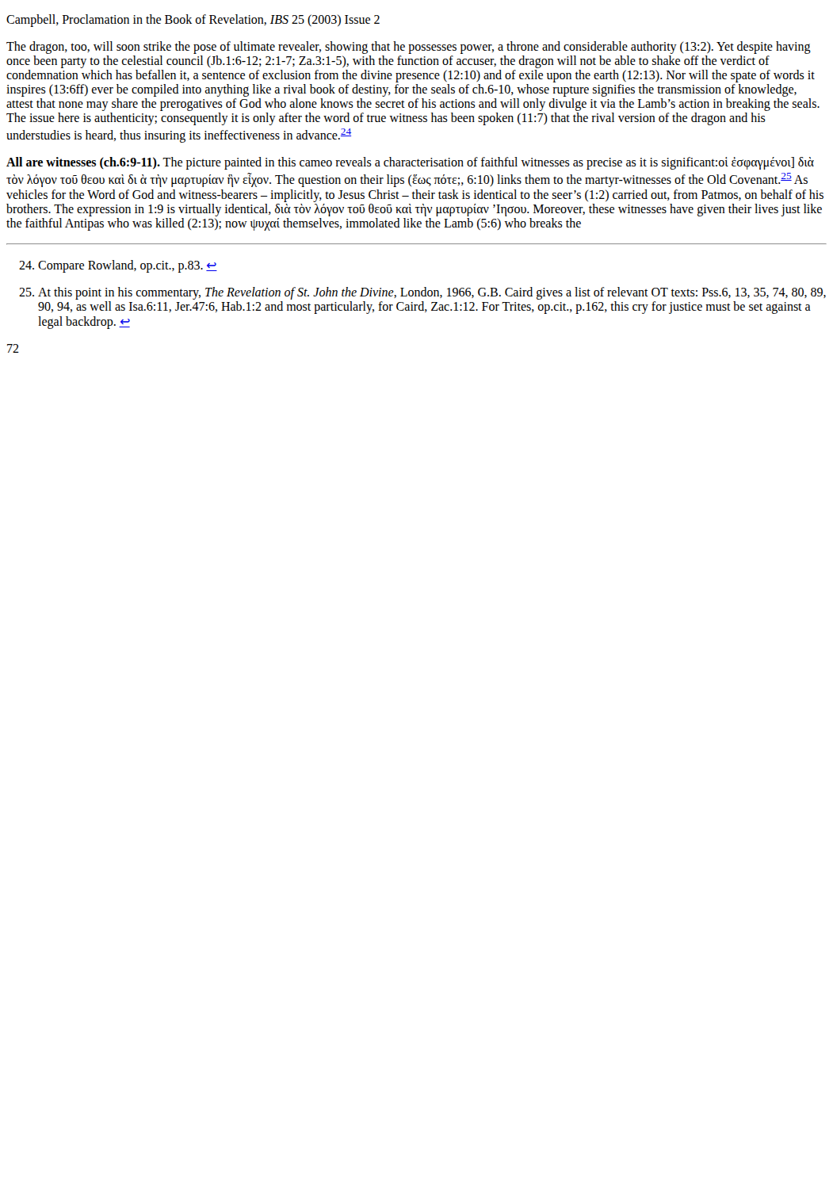Campbell, Proclamation in the Book of Revelation, IBS 25 (2003) Issue 2
The dragon, too, will soon strike the pose of ultimate revealer, showing that he possesses power, a throne and considerable authority (13:2). Yet despite having once been party to the celestial council (Jb.1:6-12; 2:1-7; Za.3:1-5), with the function of accuser, the dragon will not be able to shake off the verdict of condemnation which has befallen it, a sentence of exclusion from the divine presence (12:10) and of exile upon the earth (12:13). Nor will the spate of words it inspires (13:6ff) ever be compiled into anything like a rival book of destiny, for the seals of ch.6-10, whose rupture signifies the transmission of knowledge, attest that none may share the prerogatives of God who alone knows the secret of his actions and will only divulge it via the Lamb’s action in breaking the seals. The issue here is authenticity; consequently it is only after the word of true witness has been spoken (11:7) that the rival version of the dragon and his understudies is heard, thus insuring its ineffectiveness in advance.24
All are witnesses (ch.6:9-11). The picture painted in this cameo reveals a characterisation of faithful witnesses as precise as it is significant:οἱ ἐσφαγμένοι] διὰ τὸν λόγον τοῦ θεου καὶ δι ὰ τὴν μαρτυρίαν ἣν εἶχον. The question on their lips (ἕως πότε;, 6:10) links them to the martyr-witnesses of the Old Covenant.25 As vehicles for the Word of God and witness-bearers – implicitly, to Jesus Christ – their task is identical to the seer’s (1:2) carried out, from Patmos, on behalf of his brothers. The expression in 1:9 is virtually identical, διὰ τὸν λόγον τοῦ θεοῦ καὶ τὴν μαρτυρίαν ’Ιησου. Moreover, these witnesses have given their lives just like the faithful Antipas who was killed (2:13); now ψυχαί themselves, immolated like the Lamb (5:6) who breaks the
Compare Rowland, op.cit., p.83. ↩
At this point in his commentary, The Revelation of St. John the Divine, London, 1966, G.B. Caird gives a list of relevant OT texts: Pss.6, 13, 35, 74, 80, 89, 90, 94, as well as Isa.6:11, Jer.47:6, Hab.1:2 and most particularly, for Caird, Zac.1:12. For Trites, op.cit., p.162, this cry for justice must be set against a legal backdrop. ↩
72